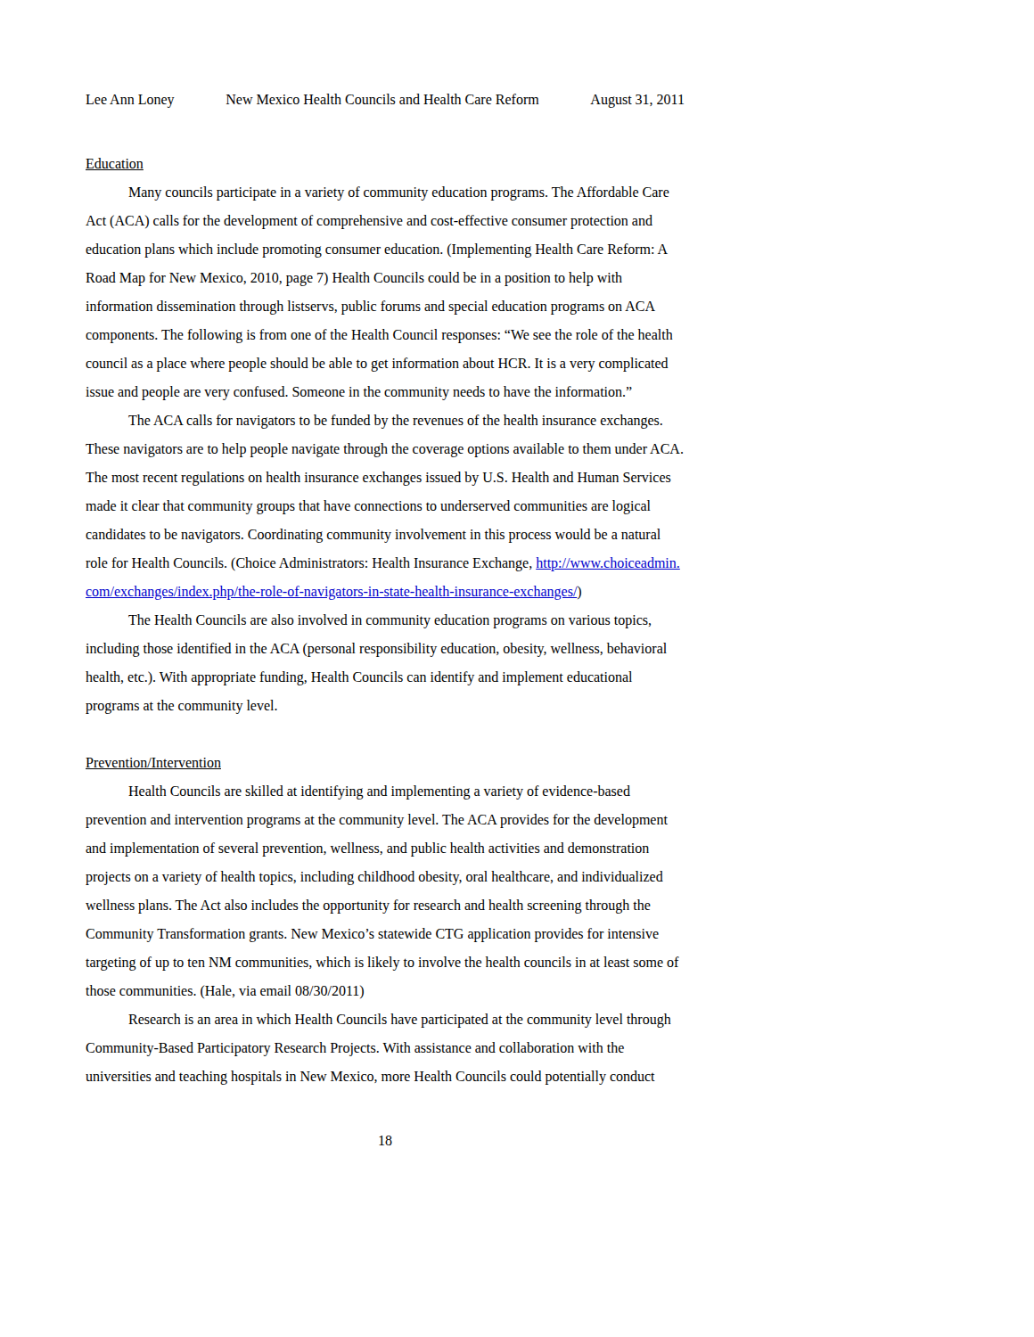Lee Ann Loney New Mexico Health Councils and Health Care Reform August 31, 2011
Education
Many councils participate in a variety of community education programs. The Affordable Care Act (ACA) calls for the development of comprehensive and cost-effective consumer protection and education plans which include promoting consumer education. (Implementing Health Care Reform: A Road Map for New Mexico, 2010, page 7) Health Councils could be in a position to help with information dissemination through listservs, public forums and special education programs on ACA components. The following is from one of the Health Council responses: “We see the role of the health council as a place where people should be able to get information about HCR. It is a very complicated issue and people are very confused. Someone in the community needs to have the information.”
The ACA calls for navigators to be funded by the revenues of the health insurance exchanges. These navigators are to help people navigate through the coverage options available to them under ACA. The most recent regulations on health insurance exchanges issued by U.S. Health and Human Services made it clear that community groups that have connections to underserved communities are logical candidates to be navigators. Coordinating community involvement in this process would be a natural role for Health Councils. (Choice Administrators: Health Insurance Exchange, http://www.choiceadmin.com/exchanges/index.php/the-role-of-navigators-in-state-health-insurance-exchanges/)
The Health Councils are also involved in community education programs on various topics, including those identified in the ACA (personal responsibility education, obesity, wellness, behavioral health, etc.). With appropriate funding, Health Councils can identify and implement educational programs at the community level.
Prevention/Intervention
Health Councils are skilled at identifying and implementing a variety of evidence-based prevention and intervention programs at the community level. The ACA provides for the development and implementation of several prevention, wellness, and public health activities and demonstration projects on a variety of health topics, including childhood obesity, oral healthcare, and individualized wellness plans. The Act also includes the opportunity for research and health screening through the Community Transformation grants. New Mexico’s statewide CTG application provides for intensive targeting of up to ten NM communities, which is likely to involve the health councils in at least some of those communities. (Hale, via email 08/30/2011)
Research is an area in which Health Councils have participated at the community level through Community-Based Participatory Research Projects. With assistance and collaboration with the universities and teaching hospitals in New Mexico, more Health Councils could potentially conduct
18